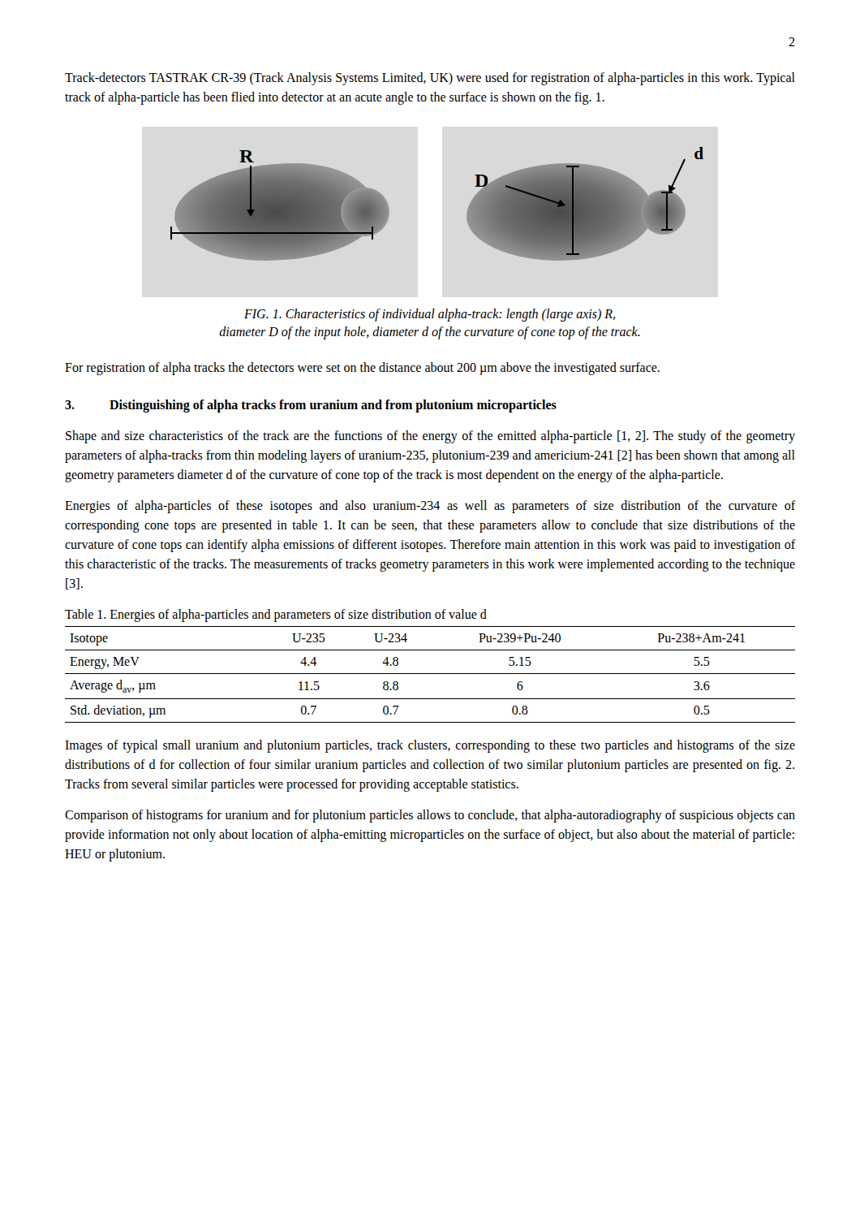2
Track-detectors TASTRAK CR-39 (Track Analysis Systems Limited, UK) were used for registration of alpha-particles in this work. Typical track of alpha-particle has been flied into detector at an acute angle to the surface is shown on the fig. 1.
R
D
d
FIG. 1. Characteristics of individual alpha-track: length (large axis) R,
diameter D of the input hole, diameter d of the curvature of cone top of the track.
For registration of alpha tracks the detectors were set on the distance about 200 µm above the investigated surface.
3. Distinguishing of alpha tracks from uranium and from plutonium microparticles
Shape and size characteristics of the track are the functions of the energy of the emitted alpha-particle [1, 2]. The study of the geometry parameters of alpha-tracks from thin modeling layers of uranium-235, plutonium-239 and americium-241 [2] has been shown that among all geometry parameters diameter d of the curvature of cone top of the track is most dependent on the energy of the alpha-particle.
Energies of alpha-particles of these isotopes and also uranium-234 as well as parameters of size distribution of the curvature of corresponding cone tops are presented in table 1. It can be seen, that these parameters allow to conclude that size distributions of the curvature of cone tops can identify alpha emissions of different isotopes. Therefore main attention in this work was paid to investigation of this characteristic of the tracks. The measurements of tracks geometry parameters in this work were implemented according to the technique [3].
Table 1. Energies of alpha-particles and parameters of size distribution of value d
| Isotope | U-235 | U-234 | Pu-239+Pu-240 | Pu-238+Am-241 |
| --- | --- | --- | --- | --- |
| Energy, MeV | 4.4 | 4.8 | 5.15 | 5.5 |
| Average d av , µm | 11.5 | 8.8 | 6 | 3.6 |
| Std. deviation, µm | 0.7 | 0.7 | 0.8 | 0.5 |
Images of typical small uranium and plutonium particles, track clusters, corresponding to these two particles and histograms of the size distributions of d for collection of four similar uranium particles and collection of two similar plutonium particles are presented on fig. 2. Tracks from several similar particles were processed for providing acceptable statistics.
Comparison of histograms for uranium and for plutonium particles allows to conclude, that alpha-autoradiography of suspicious objects can provide information not only about location of alpha-emitting microparticles on the surface of object, but also about the material of particle: HEU or plutonium.